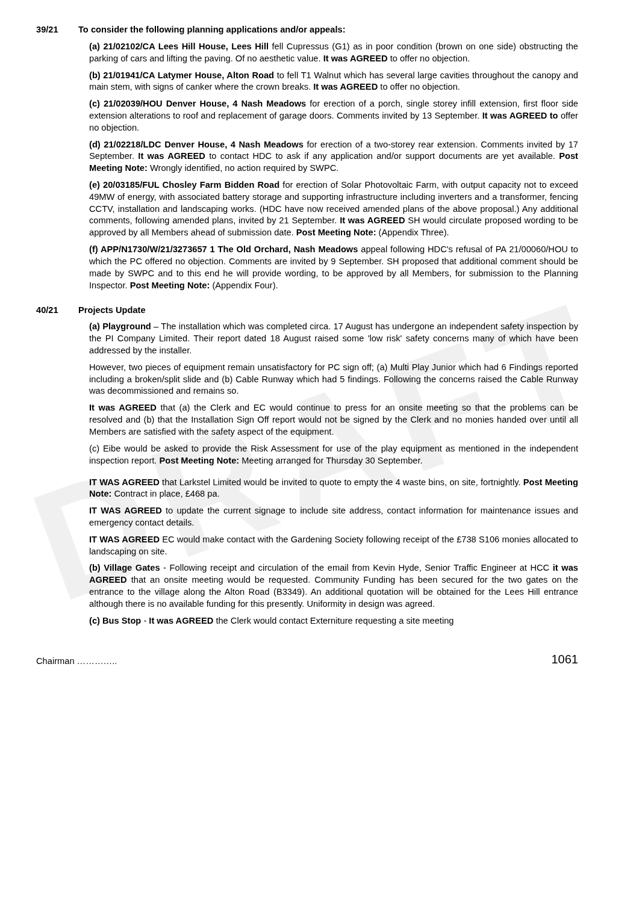DRAFT
39/21
To consider the following planning applications and/or appeals:
(a) 21/02102/CA Lees Hill House, Lees Hill fell Cupressus (G1) as in poor condition (brown on one side) obstructing the parking of cars and lifting the paving. Of no aesthetic value. It was AGREED to offer no objection.
(b) 21/01941/CA Latymer House, Alton Road to fell T1 Walnut which has several large cavities throughout the canopy and main stem, with signs of canker where the crown breaks. It was AGREED to offer no objection.
(c) 21/02039/HOU Denver House, 4 Nash Meadows for erection of a porch, single storey infill extension, first floor side extension alterations to roof and replacement of garage doors. Comments invited by 13 September. It was AGREED to offer no objection.
(d) 21/02218/LDC Denver House, 4 Nash Meadows for erection of a two-storey rear extension. Comments invited by 17 September. It was AGREED to contact HDC to ask if any application and/or support documents are yet available. Post Meeting Note: Wrongly identified, no action required by SWPC.
(e) 20/03185/FUL Chosley Farm Bidden Road for erection of Solar Photovoltaic Farm, with output capacity not to exceed 49MW of energy, with associated battery storage and supporting infrastructure including inverters and a transformer, fencing CCTV, installation and landscaping works. (HDC have now received amended plans of the above proposal.) Any additional comments, following amended plans, invited by 21 September. It was AGREED SH would circulate proposed wording to be approved by all Members ahead of submission date. Post Meeting Note: (Appendix Three).
(f) APP/N1730/W/21/3273657 1 The Old Orchard, Nash Meadows appeal following HDC's refusal of PA 21/00060/HOU to which the PC offered no objection. Comments are invited by 9 September. SH proposed that additional comment should be made by SWPC and to this end he will provide wording, to be approved by all Members, for submission to the Planning Inspector. Post Meeting Note: (Appendix Four).
40/21
Projects Update
(a) Playground – The installation which was completed circa. 17 August has undergone an independent safety inspection by the PI Company Limited. Their report dated 18 August raised some 'low risk' safety concerns many of which have been addressed by the installer.
However, two pieces of equipment remain unsatisfactory for PC sign off; (a) Multi Play Junior which had 6 Findings reported including a broken/split slide and (b) Cable Runway which had 5 findings. Following the concerns raised the Cable Runway was decommissioned and remains so.
It was AGREED that (a) the Clerk and EC would continue to press for an onsite meeting so that the problems can be resolved and (b) that the Installation Sign Off report would not be signed by the Clerk and no monies handed over until all Members are satisfied with the safety aspect of the equipment.
(c) Eibe would be asked to provide the Risk Assessment for use of the play equipment as mentioned in the independent inspection report. Post Meeting Note: Meeting arranged for Thursday 30 September.
IT WAS AGREED that Larkstel Limited would be invited to quote to empty the 4 waste bins, on site, fortnightly. Post Meeting Note: Contract in place, £468 pa.
IT WAS AGREED to update the current signage to include site address, contact information for maintenance issues and emergency contact details.
IT WAS AGREED EC would make contact with the Gardening Society following receipt of the £738 S106 monies allocated to landscaping on site.
(b) Village Gates - Following receipt and circulation of the email from Kevin Hyde, Senior Traffic Engineer at HCC it was AGREED that an onsite meeting would be requested. Community Funding has been secured for the two gates on the entrance to the village along the Alton Road (B3349). An additional quotation will be obtained for the Lees Hill entrance although there is no available funding for this presently. Uniformity in design was agreed.
(c) Bus Stop - It was AGREED the Clerk would contact Externiture requesting a site meeting
Chairman …………..
1061